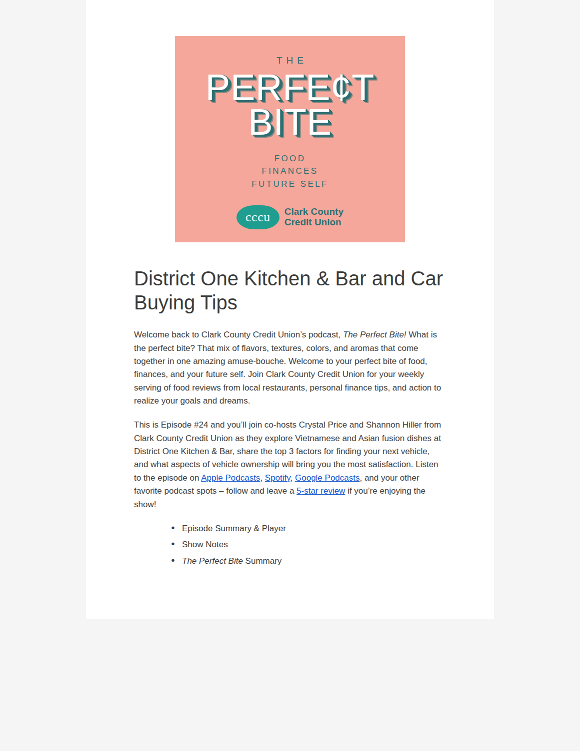THE
PERFE¢T BITE
FOOD
FINANCES
FUTURE SELF
cccu Clark County
Credit Union
District One Kitchen & Bar and Car Buying Tips
Welcome back to Clark County Credit Union’s podcast, The Perfect Bite! What is the perfect bite? That mix of flavors, textures, colors, and aromas that come together in one amazing amuse-bouche. Welcome to your perfect bite of food, finances, and your future self. Join Clark County Credit Union for your weekly serving of food reviews from local restaurants, personal finance tips, and action to realize your goals and dreams.
This is Episode #24 and you’ll join co-hosts Crystal Price and Shannon Hiller from Clark County Credit Union as they explore Vietnamese and Asian fusion dishes at District One Kitchen & Bar, share the top 3 factors for finding your next vehicle, and what aspects of vehicle ownership will bring you the most satisfaction. Listen to the episode on Apple Podcasts, Spotify, Google Podcasts, and your other favorite podcast spots – follow and leave a 5-star review if you’re enjoying the show!
Episode Summary & Player
Show Notes
The Perfect Bite Summary